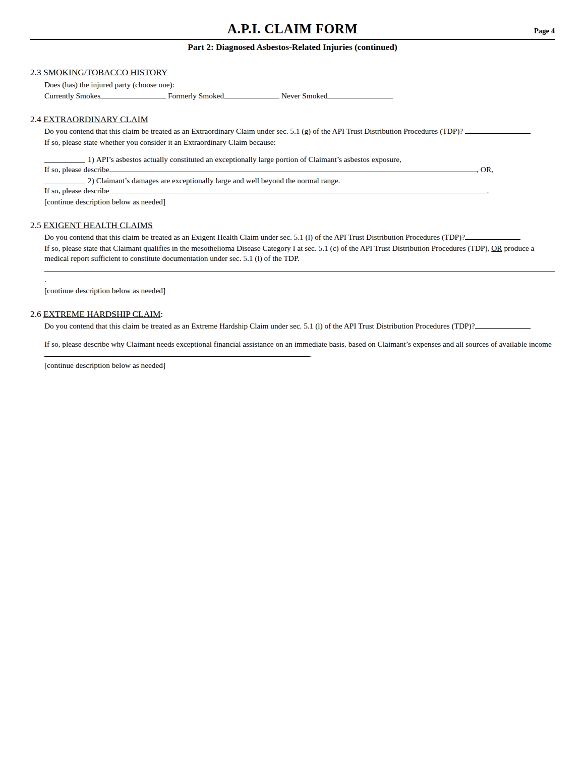A.P.I. CLAIM FORM
Page 4
Part 2: Diagnosed Asbestos-Related Injuries (continued)
2.3 SMOKING/TOBACCO HISTORY
Does (has) the injured party (choose one):
Currently Smokes Formerly Smoked Never Smoked
2.4 EXTRAORDINARY CLAIM
Do you contend that this claim be treated as an Extraordinary Claim under sec. 5.1 (g) of the API Trust Distribution Procedures (TDP)?
If so, please state whether you consider it an Extraordinary Claim because:
1) API’s asbestos actually constituted an exceptionally large portion of Claimant’s asbestos exposure,
If so, please describe , OR,
2) Claimant’s damages are exceptionally large and well beyond the normal range.
If so, please describe .
[continue description below as needed]
2.5 EXIGENT HEALTH CLAIMS
Do you contend that this claim be treated as an Exigent Health Claim under sec. 5.1 (l) of the API Trust Distribution Procedures (TDP)?
If so, please state that Claimant qualifies in the mesothelioma Disease Category I at sec. 5.1 (c) of the API Trust Distribution Procedures (TDP), OR produce a medical report sufficient to constitute documentation under sec. 5.1 (l) of the TDP.
.
[continue description below as needed]
2.6 EXTREME HARDSHIP CLAIM:
Do you contend that this claim be treated as an Extreme Hardship Claim under sec. 5.1 (l) of the API Trust Distribution Procedures (TDP)?
If so, please describe why Claimant needs exceptional financial assistance on an immediate basis, based on Claimant’s expenses and all sources of available income .
[continue description below as needed]